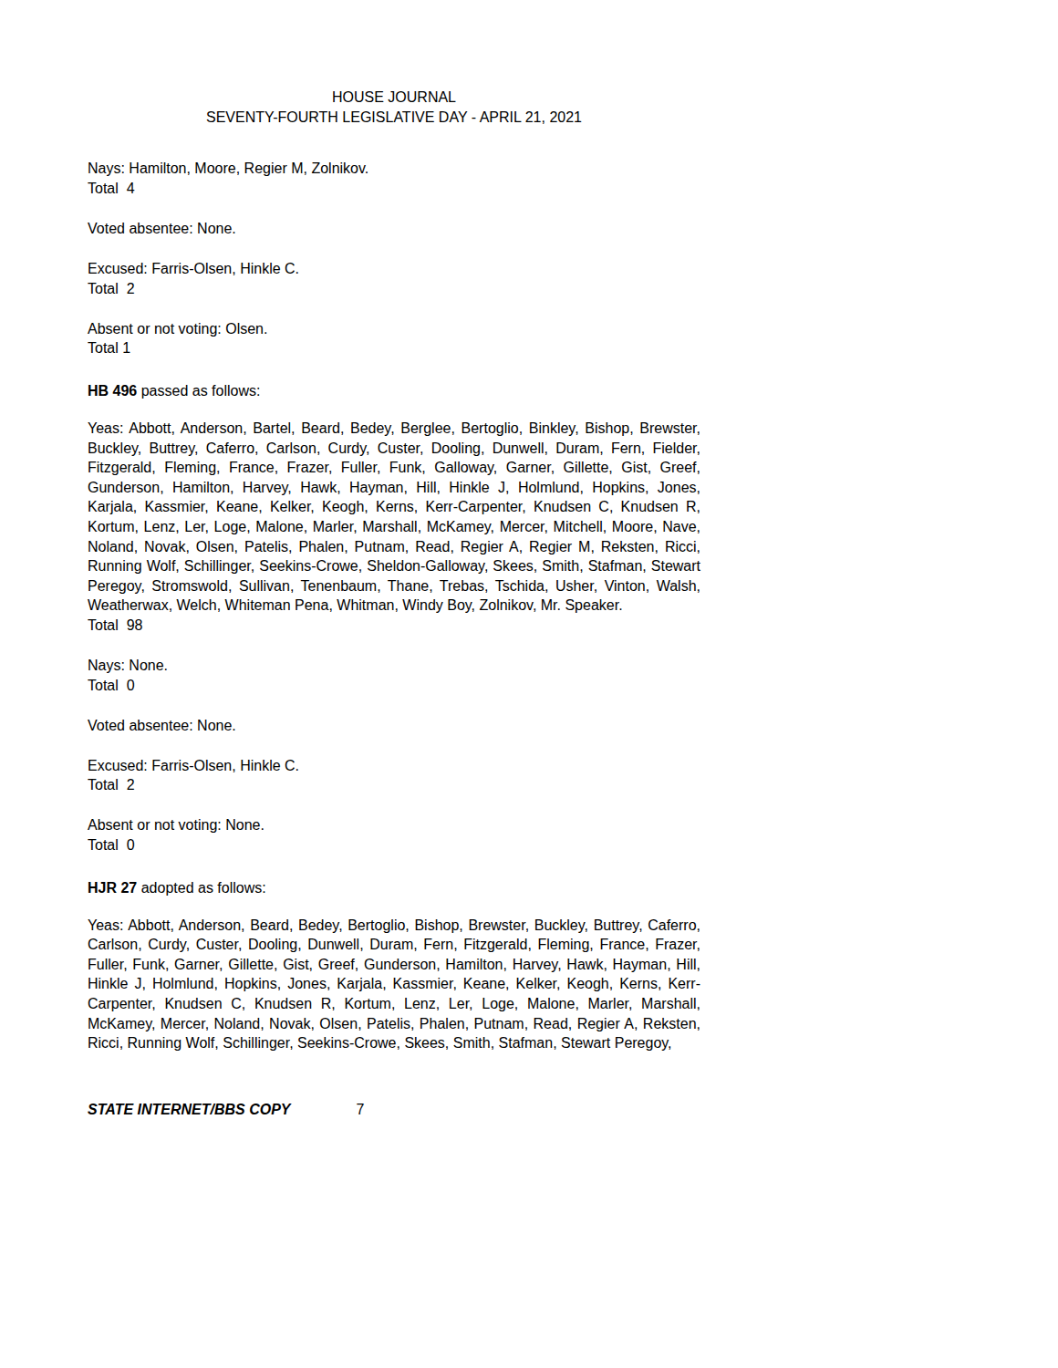HOUSE JOURNAL
SEVENTY-FOURTH LEGISLATIVE DAY - APRIL 21, 2021
Nays: Hamilton, Moore, Regier M, Zolnikov.
Total 4
Voted absentee: None.
Excused: Farris-Olsen, Hinkle C.
Total 2
Absent or not voting: Olsen.
Total 1
HB 496 passed as follows:
Yeas: Abbott, Anderson, Bartel, Beard, Bedey, Berglee, Bertoglio, Binkley, Bishop, Brewster, Buckley, Buttrey, Caferro, Carlson, Curdy, Custer, Dooling, Dunwell, Duram, Fern, Fielder, Fitzgerald, Fleming, France, Frazer, Fuller, Funk, Galloway, Garner, Gillette, Gist, Greef, Gunderson, Hamilton, Harvey, Hawk, Hayman, Hill, Hinkle J, Holmlund, Hopkins, Jones, Karjala, Kassmier, Keane, Kelker, Keogh, Kerns, Kerr-Carpenter, Knudsen C, Knudsen R, Kortum, Lenz, Ler, Loge, Malone, Marler, Marshall, McKamey, Mercer, Mitchell, Moore, Nave, Noland, Novak, Olsen, Patelis, Phalen, Putnam, Read, Regier A, Regier M, Reksten, Ricci, Running Wolf, Schillinger, Seekins-Crowe, Sheldon-Galloway, Skees, Smith, Stafman, Stewart Peregoy, Stromswold, Sullivan, Tenenbaum, Thane, Trebas, Tschida, Usher, Vinton, Walsh, Weatherwax, Welch, Whiteman Pena, Whitman, Windy Boy, Zolnikov, Mr. Speaker.
Total 98
Nays: None.
Total 0
Voted absentee: None.
Excused: Farris-Olsen, Hinkle C.
Total 2
Absent or not voting: None.
Total 0
HJR 27 adopted as follows:
Yeas: Abbott, Anderson, Beard, Bedey, Bertoglio, Bishop, Brewster, Buckley, Buttrey, Caferro, Carlson, Curdy, Custer, Dooling, Dunwell, Duram, Fern, Fitzgerald, Fleming, France, Frazer, Fuller, Funk, Garner, Gillette, Gist, Greef, Gunderson, Hamilton, Harvey, Hawk, Hayman, Hill, Hinkle J, Holmlund, Hopkins, Jones, Karjala, Kassmier, Keane, Kelker, Keogh, Kerns, Kerr-Carpenter, Knudsen C, Knudsen R, Kortum, Lenz, Ler, Loge, Malone, Marler, Marshall, McKamey, Mercer, Noland, Novak, Olsen, Patelis, Phalen, Putnam, Read, Regier A, Reksten, Ricci, Running Wolf, Schillinger, Seekins-Crowe, Skees, Smith, Stafman, Stewart Peregoy,
STATE INTERNET/BBS COPY 7